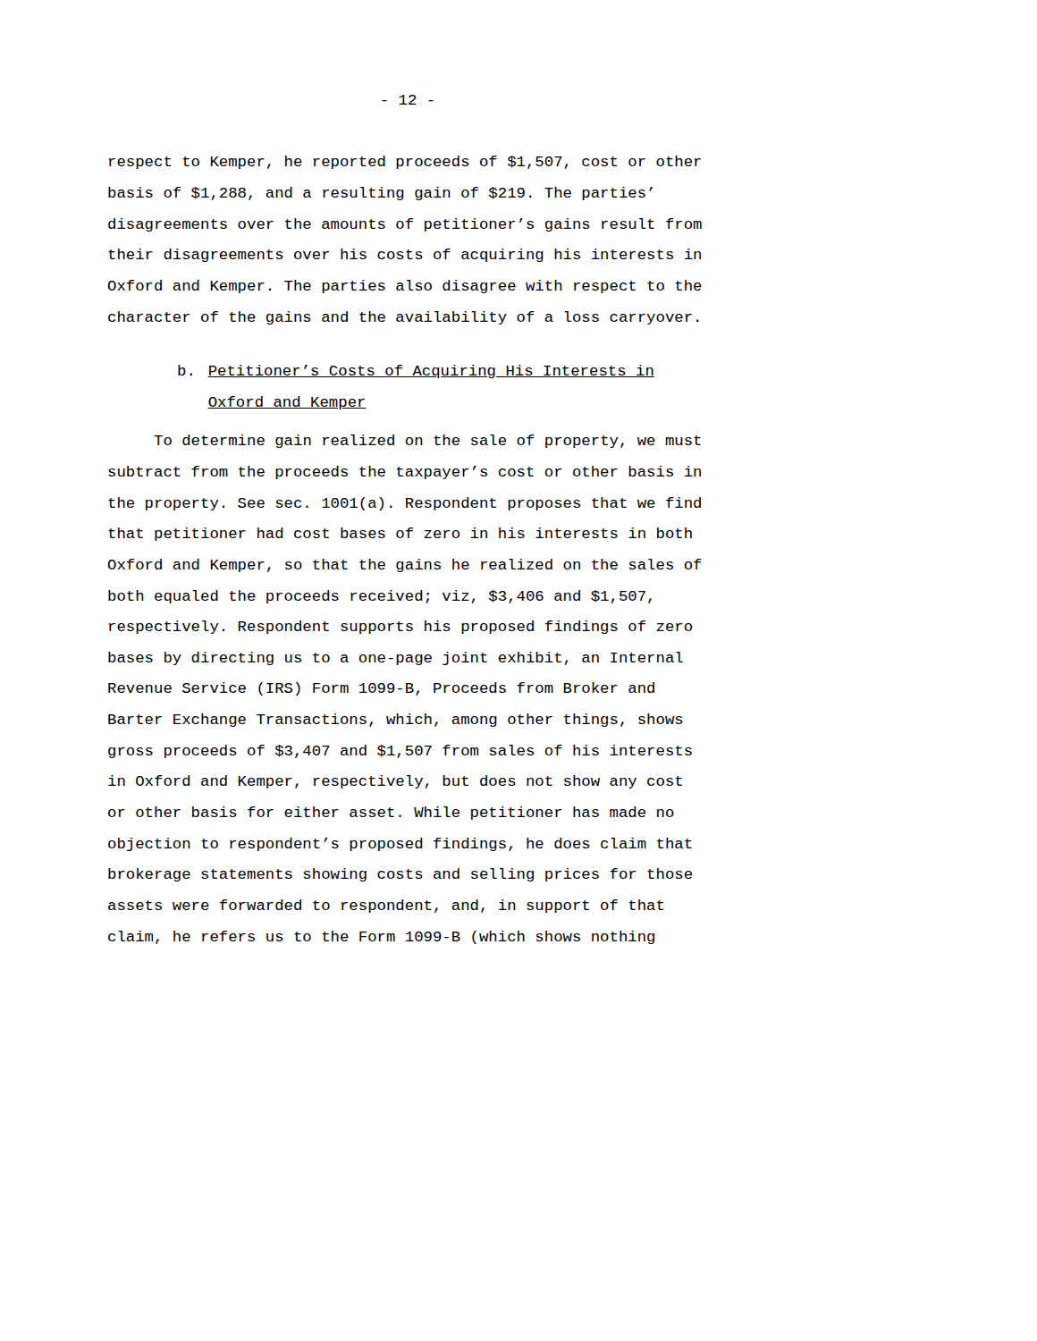- 12 -
respect to Kemper, he reported proceeds of $1,507, cost or other basis of $1,288, and a resulting gain of $219. The parties’ disagreements over the amounts of petitioner’s gains result from their disagreements over his costs of acquiring his interests in Oxford and Kemper. The parties also disagree with respect to the character of the gains and the availability of a loss carryover.
b. Petitioner’s Costs of Acquiring His Interests in
Oxford and Kemper
To determine gain realized on the sale of property, we must subtract from the proceeds the taxpayer’s cost or other basis in the property. See sec. 1001(a). Respondent proposes that we find that petitioner had cost bases of zero in his interests in both Oxford and Kemper, so that the gains he realized on the sales of both equaled the proceeds received; viz, $3,406 and $1,507, respectively. Respondent supports his proposed findings of zero bases by directing us to a one-page joint exhibit, an Internal Revenue Service (IRS) Form 1099-B, Proceeds from Broker and Barter Exchange Transactions, which, among other things, shows gross proceeds of $3,407 and $1,507 from sales of his interests in Oxford and Kemper, respectively, but does not show any cost or other basis for either asset. While petitioner has made no objection to respondent’s proposed findings, he does claim that brokerage statements showing costs and selling prices for those assets were forwarded to respondent, and, in support of that claim, he refers us to the Form 1099-B (which shows nothing